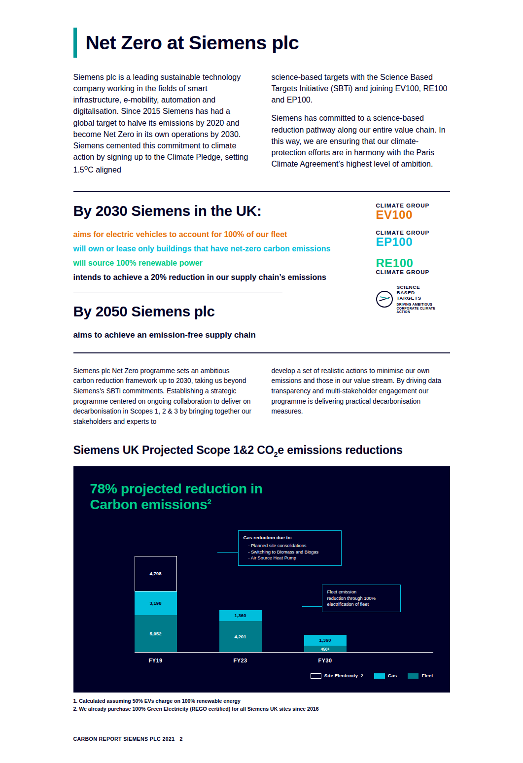Net Zero at Siemens plc
Siemens plc is a leading sustainable technology company working in the fields of smart infrastructure, e-mobility, automation and digitalisation. Since 2015 Siemens has had a global target to halve its emissions by 2020 and become Net Zero in its own operations by 2030. Siemens cemented this commitment to climate action by signing up to the Climate Pledge, setting 1.5oC aligned
science-based targets with the Science Based Targets Initiative (SBTi) and joining EV100, RE100 and EP100.
Siemens has committed to a science-based reduction pathway along our entire value chain. In this way, we are ensuring that our climate-protection efforts are in harmony with the Paris Climate Agreement’s highest level of ambition.
By 2030 Siemens in the UK:
aims for electric vehicles to account for 100% of our fleet
will own or lease only buildings that have net-zero carbon emissions
will source 100% renewable power
intends to achieve a 20% reduction in our supply chain’s emissions
By 2050 Siemens plc
aims to achieve an emission-free supply chain
CLIMATE GROUP EV100
CLIMATE GROUP EP100
RE100 CLIMATE GROUP
SCIENCE
BASED
TARGETS DRIVING AMBITIOUS CORPORATE CLIMATE ACTION
Siemens plc Net Zero programme sets an ambitious carbon reduction framework up to 2030, taking us beyond Siemens’s SBTi commitments. Establishing a strategic programme centered on ongoing collaboration to deliver on decarbonisation in Scopes 1, 2 & 3 by bringing together our stakeholders and experts to
develop a set of realistic actions to minimise our own emissions and those in our value stream. By driving data transparency and multi-stakeholder engagement our programme is delivering practical decarbonisation measures.
Siemens UK Projected Scope 1&2 CO2e emissions reductions
78% projected reduction in
Carbon emissions2
4,798
3,198
5,052
1,360
4,201
1,360
4501
FY19 FY23 FY30
Gas reduction due to:
Planned site consolidations
Switching to Biomass and Biogas
Air Source Heat Pump
Fleet emission
reduction through 100%
electrification of fleet
Site Electricity2 Gas Fleet
1. Calculated assuming 50% EVs charge on 100% renewable energy
2. We already purchase 100% Green Electricity (REGO certified) for all Siemens UK sites since 2016
CARBON REPORT SIEMENS PLC 20212